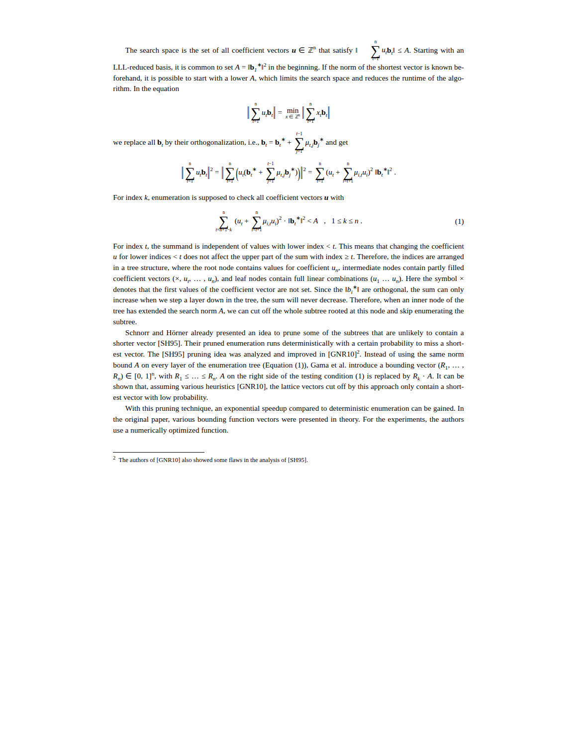The search space is the set of all coefficient vectors u ∈ ℤn that satisfy ‖n∑t=1 ut bt‖ ≤ A. Starting with an LLL-reduced basis, it is common to set A = ‖b1∗‖2 in the beginning. If the norm of the shortest vector is known beforehand, it is possible to start with a lower A, which limits the search space and reduces the runtime of the algorithm. In the equation
‖n∑t=1 ut bt‖ = min x ∈ ℤn‖n∑t=1 xt bt‖
we replace all bt by their orthogonalization, i.e., bt = bt∗ + t−1∑j=1 μt,j bj∗ and get
‖n∑t=1 ut bt‖2 = ‖n∑t=1(ut(bt∗ + t−1∑j=1 μt,j bj∗))‖2 = n∑t=1(ut + n∑i=t+1 μi,tui)2 ‖bt∗‖2 .
For index k, enumeration is supposed to check all coefficient vectors u with
n∑t=n+1−k (ut + n∑i=t+1 μi,tui)2 · ‖bt∗‖2 < A , 1 ≤ k ≤ n .
(1)
For index t, the summand is independent of values with lower index < t. This means that changing the coefficient u for lower indices < t does not affect the upper part of the sum with index ≥ t. Therefore, the indices are arranged in a tree structure, where the root node contains values for coefficient un, intermediate nodes contain partly filled coefficient vectors (×, ut, … , un), and leaf nodes contain full linear combinations (u1 … un). Here the symbol × denotes that the first values of the coefficient vector are not set. Since the ‖bi∗‖ are orthogonal, the sum can only increase when we step a layer down in the tree, the sum will never decrease. Therefore, when an inner node of the tree has extended the search norm A, we can cut off the whole subtree rooted at this node and skip enumerating the subtree.
Schnorr and Hörner already presented an idea to prune some of the subtrees that are unlikely to contain a shorter vector [SH95]. Their pruned enumeration runs deterministically with a certain probability to miss a shortest vector. The [SH95] pruning idea was analyzed and improved in [GNR10]2. Instead of using the same norm bound A on every layer of the enumeration tree (Equation (1)), Gama et al. introduce a bounding vector (R1, … , Rn) ∈ [0, 1]n, with R1 ≤ … ≤ Rn. A on the right side of the testing condition (1) is replaced by Rk · A. It can be shown that, assuming various heuristics [GNR10], the lattice vectors cut off by this approach only contain a shortest vector with low probability.
With this pruning technique, an exponential speedup compared to deterministic enumeration can be gained. In the original paper, various bounding function vectors were presented in theory. For the experiments, the authors use a numerically optimized function.
2 The authors of [GNR10] also showed some flaws in the analysis of [SH95].